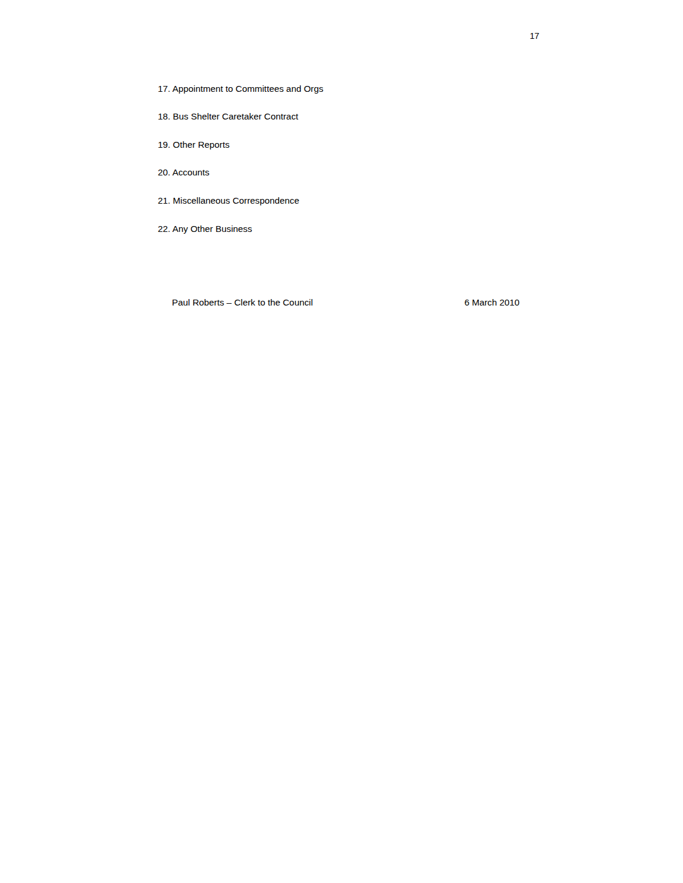17
17. Appointment to Committees and Orgs
18. Bus Shelter Caretaker Contract
19. Other Reports
20. Accounts
21. Miscellaneous Correspondence
22. Any Other Business
Paul Roberts – Clerk to the Council 6 March 2010